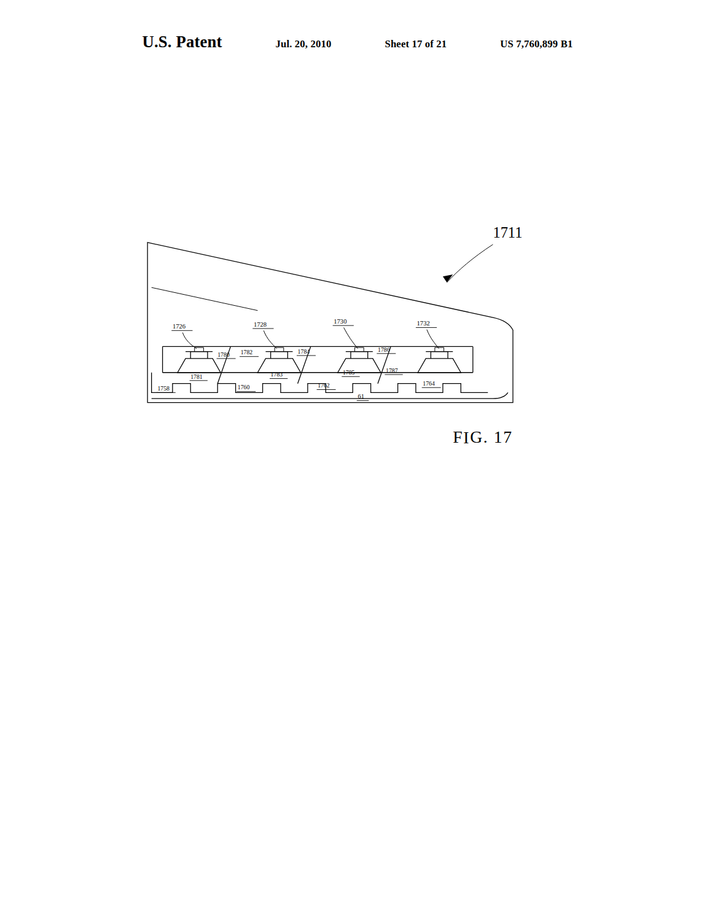U.S. Patent Jul. 20, 2010 Sheet 17 of 21 US 7,760,899 B1
1711 1726 1728 1730 1732 1780 1782 1784 1786 1781 1783 1785 1787 1758 1760 1762 1764 61 FIG. 17